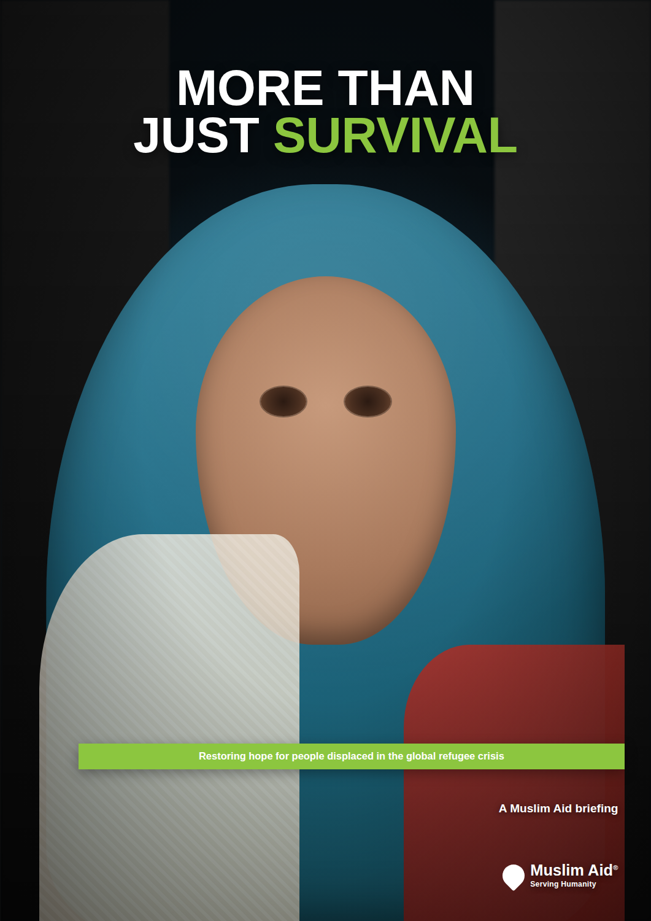More Than Just Survival
Restoring hope for people displaced in the global refugee crisis
A Muslim Aid briefing
Muslim Aid®
Serving Humanity